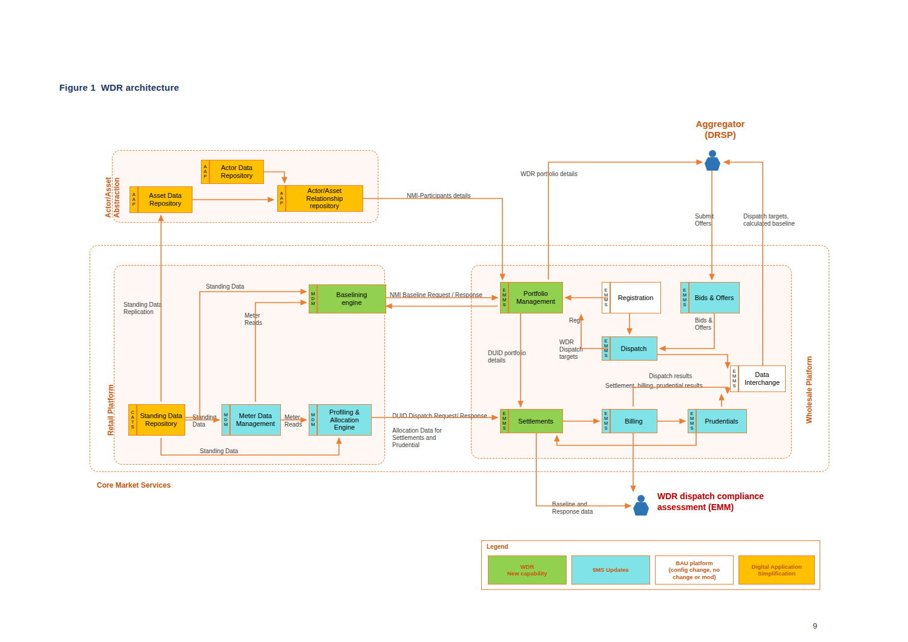Figure 1 WDR architecture
Actor/Asset
Abstraction
Retail Platform
Wholesale Platform
Core Market Services
AAP
Asset Data
Repository
AAP
Actor Data
Repository
AAP
Actor/Asset
Relationship
repository
MDM
Baselining
engine
CATS
Standing Data
Repository
MDM
Meter Data
Management
MDM
Profiling &
Allocation
Engine
EMMS
Portfolio
Management
EMMS
Registration
EMMS
Bids & Offers
EMMS
Dispatch
EMMS
Data
Interchange
EMMS
Settlements
EMMS
Billing
EMMS
Prudentials
Aggregator
(DRSP)
WDR dispatch compliance
assessment (EMM)
NMI-Participants details
WDR portfolio details
Submit
Offers
Dispatch targets,
calculated baseline
Standing Data
Standing Data
Replication
Meter
Reads
NMI Baseline Request / Response
DUID portfolio
details
WDR
Dispatch
targets
Reg
Bids &
Offers
Dispatch results
Settlement, billing, prudential results
Standing
Data
Meter
Reads
Standing Data
DUID Dispatch Request/ Response
Allocation Data for
Settlements and
Prudential
Baseline and
Response data
Legend
WDR
New capability
5MS Updates
BAU platform
(config change, no
change or mod)
Digital Application
Simplification
9